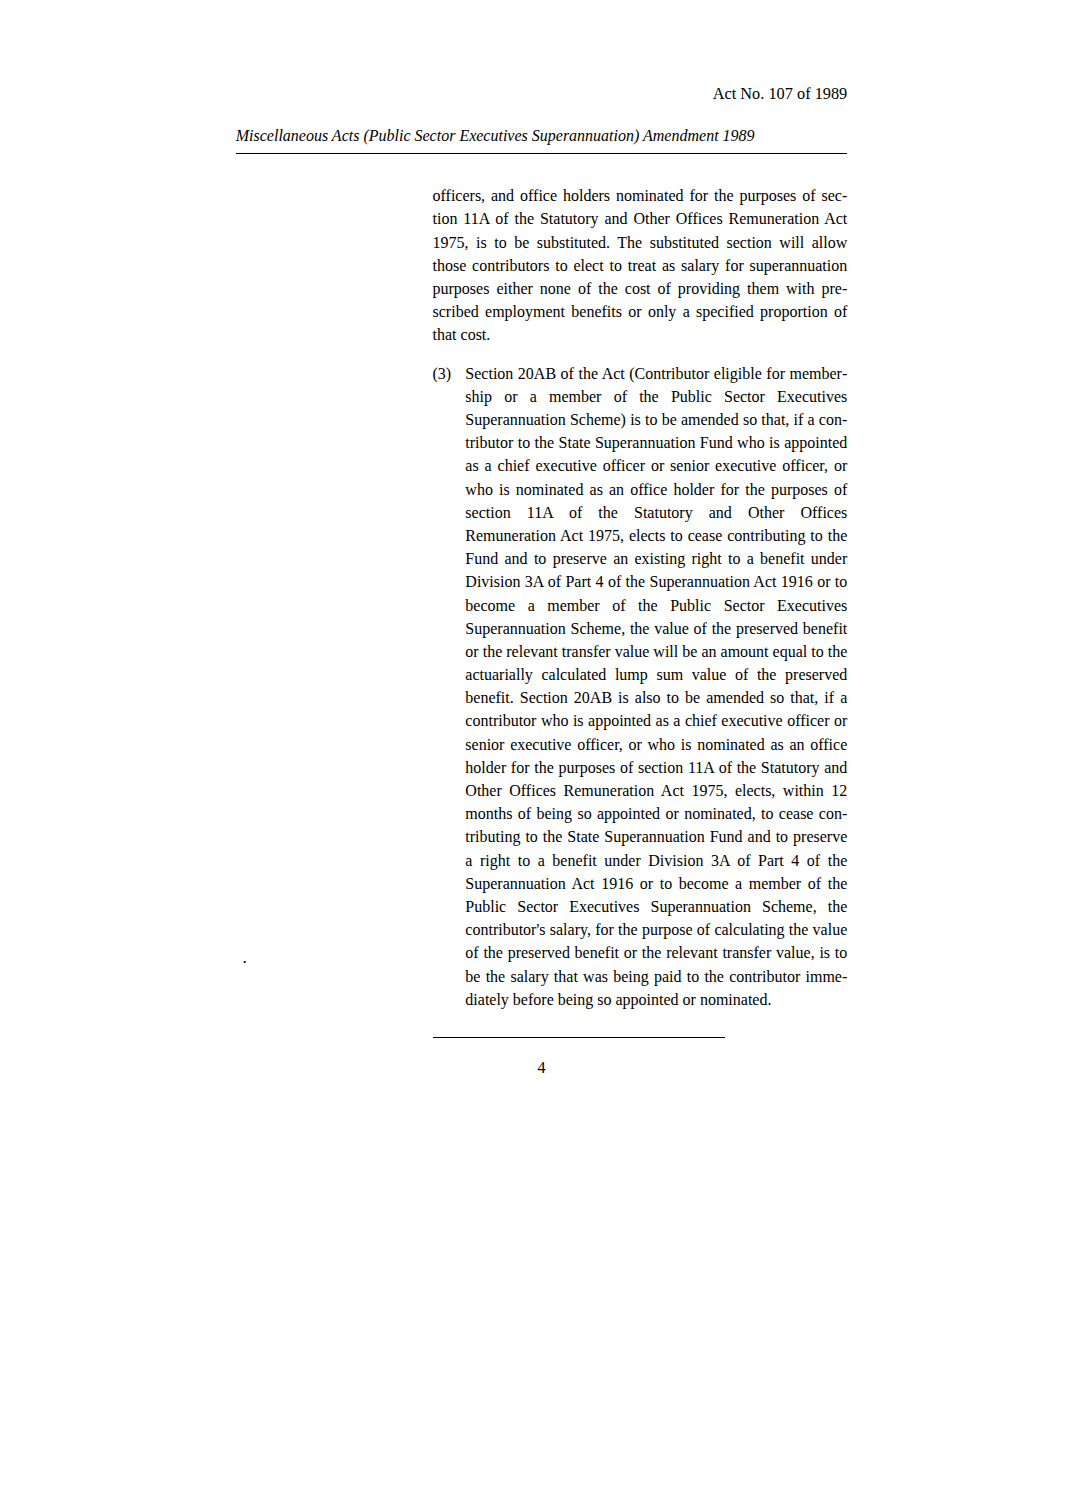Act No. 107 of 1989
Miscellaneous Acts (Public Sector Executives Superannuation) Amendment 1989
officers, and office holders nominated for the purposes of section 11A of the Statutory and Other Offices Remuneration Act 1975, is to be substituted. The substituted section will allow those contributors to elect to treat as salary for superannuation purposes either none of the cost of providing them with prescribed employment benefits or only a specified proportion of that cost.
(3) Section 20AB of the Act (Contributor eligible for membership or a member of the Public Sector Executives Superannuation Scheme) is to be amended so that, if a contributor to the State Superannuation Fund who is appointed as a chief executive officer or senior executive officer, or who is nominated as an office holder for the purposes of section 11A of the Statutory and Other Offices Remuneration Act 1975, elects to cease contributing to the Fund and to preserve an existing right to a benefit under Division 3A of Part 4 of the Superannuation Act 1916 or to become a member of the Public Sector Executives Superannuation Scheme, the value of the preserved benefit or the relevant transfer value will be an amount equal to the actuarially calculated lump sum value of the preserved benefit. Section 20AB is also to be amended so that, if a contributor who is appointed as a chief executive officer or senior executive officer, or who is nominated as an office holder for the purposes of section 11A of the Statutory and Other Offices Remuneration Act 1975, elects, within 12 months of being so appointed or nominated, to cease contributing to the State Superannuation Fund and to preserve a right to a benefit under Division 3A of Part 4 of the Superannuation Act 1916 or to become a member of the Public Sector Executives Superannuation Scheme, the contributor's salary, for the purpose of calculating the value of the preserved benefit or the relevant transfer value, is to be the salary that was being paid to the contributor immediately before being so appointed or nominated.
.
4